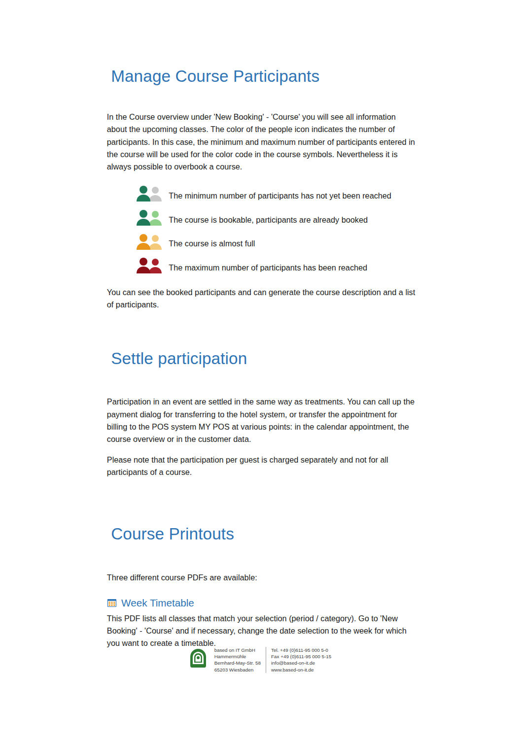Manage Course Participants
In the Course overview under 'New Booking' - 'Course' you will see all information about the upcoming classes. The color of the people icon indicates the number of participants. In this case, the minimum and maximum number of participants entered in the course will be used for the color code in the course symbols. Nevertheless it is always possible to overbook a course.
The minimum number of participants has not yet been reached
The course is bookable, participants are already booked
The course is almost full
The maximum number of participants has been reached
You can see the booked participants and can generate the course description and a list of participants.
Settle participation
Participation in an event are settled in the same way as treatments. You can call up the payment dialog for transferring to the hotel system, or transfer the appointment for billing to the POS system MY POS at various points: in the calendar appointment, the course overview or in the customer data.
Please note that the participation per guest is charged separately and not for all participants of a course.
Course Printouts
Three different course PDFs are available:
Week Timetable
This PDF lists all classes that match your selection (period / category). Go to 'New Booking' - 'Course' and if necessary, change the date selection to the week for which you want to create a timetable.
based on IT GmbH
Hammermühle
Bernhard-May-Str. 58
65203 Wiesbaden
Tel. +49 (0)611-95 000 5-0
Fax +49 (0)611-95 000 5-15
info@based-on-it.de
www.based-on-it.de